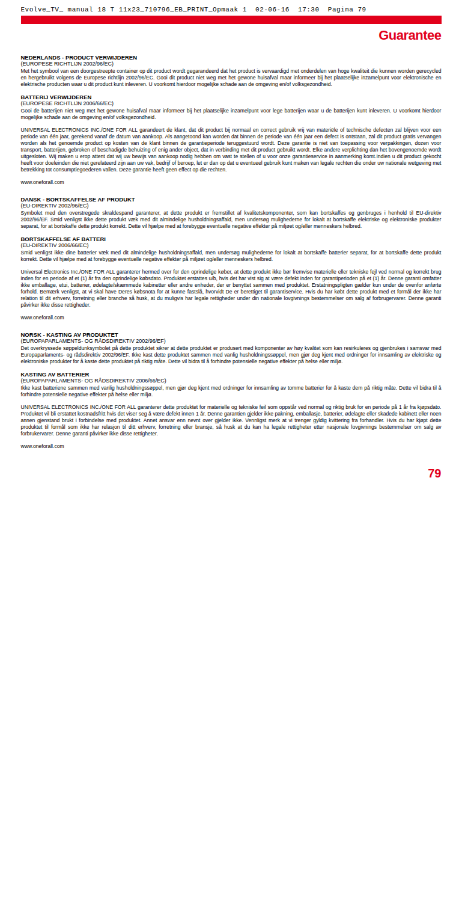Evolve_TV_ manual 18 T 11x23_710796_EB_PRINT_Opmaak 1 02-06-16 17:30 Pagina 79
Guarantee
NEDERLANDS - PRODUCT verwijderen
(EUROPESE RICHTLIJN 2002/96/EC)
Met het symbool van een doorgestreepte container op dit product wordt gegarandeerd dat het product is vervaardigd met onderdelen van hoge kwaliteit die kunnen worden gerecycled en hergebruikt volgens de Europese richtlijn 2002/96/EC. Gooi dit product niet weg met het gewone huisafval maar informeer bij het plaatselijke inzamelpunt voor elektronische en elektrische producten waar u dit product kunt inleveren. U voorkomt hierdoor mogelijke schade aan de omgeving en/of volksgezondheid.
BATTERIJ verwijderen
(EUROPESE RICHTLIJN 2006/66/EC)
Gooi de batterijen niet weg met het gewone huisafval maar informeer bij het plaatselijke inzamelpunt voor lege batterijen waar u de batterijen kunt inleveren. U voorkomt hierdoor mogelijke schade aan de omgeving en/of volksgezondheid.
UNIVERSAL ELECTRONICS INC./ONE FOR ALL garandeert de klant, dat dit product bij normaal en correct gebruik vrij van materiële of technische defecten zal blijven voor een periode van één jaar, gerekend vanaf de datum van aankoop. Als aangetoond kan worden dat binnen de periode van één jaar een defect is ontstaan, zal dit product gratis vervangen worden als het genoemde product op kosten van de klant binnen de garantieperiode teruggestuurd wordt. Deze garantie is niet van toepassing voor verpakkingen, dozen voor transport, batterijen, gebroken of beschadigde behuizing of enig ander object, dat in verbinding met dit product gebruikt wordt. Elke andere verplichting dan het bovengenoemde wordt uitgesloten. Wij maken u erop attent dat wij uw bewijs van aankoop nodig hebben om vast te stellen of u voor onze garantieservice in aanmerking komt.Indien u dit product gekocht heeft voor doeleinden die niet gerelateerd zijn aan uw vak, bedrijf of beroep, let er dan op dat u eventueel gebruik kunt maken van legale rechten die onder uw nationale wetgeving met betrekking tot consumptiegoederen vallen. Deze garantie heeft geen effect op die rechten.
www.oneforall.com
DANSK - BORTSKAFFELSE AF PRODUKT
(EU-DIREKTIV 2002/96/EC)
Symbolet med den overstregede skraldespand garanterer, at dette produkt er fremstillet af kvalitetskomponenter, som kan bortskaffes og genbruges i henhold til EU-direktiv 2002/96/EF. Smid venligst ikke dette produkt væk med dit almindelige husholdningsaffald, men undersøg mulighederne for lokalt at bortskaffe elektriske og elektroniske produkter separat, for at bortskaffe dette produkt korrekt. Dette vil hjælpe med at forebygge eventuelle negative effekter på miljøet og/eller menneskers helbred.
BORTSKAFFELSE AF BATTERI
(EU-DIREKTIV 2006/66/EC)
Smid venligst ikke dine batterier væk med dit almindelige husholdningsaffald, men undersøg mulighederne for lokalt at bortskaffe batterier separat, for at bortskaffe dette produkt korrekt. Dette vil hjælpe med at forebygge eventuelle negative effekter på miljøet og/eller menneskers helbred.
Universal Electronics Inc./ONE FOR ALL garanterer hermed over for den oprindelige køber, at dette produkt ikke bør fremvise materielle eller tekniske fejl ved normal og korrekt brug inden for en periode af et (1) år fra den oprindelige købsdato. Produktet erstattes u/b, hvis det har vist sig at være defekt inden for garantiperioden på et (1) år. Denne garanti omfatter ikke emballage, etui, batterier, ødelagte/skæmmede kabinetter eller andre enheder, der er benyttet sammen med produktet. Erstatningspligten gælder kun under de ovenfor anførte forhold. Bemærk venligst, at vi skal have Deres købsnota for at kunne fastslå, hvorvidt De er berettiget til garantiservice. Hvis du har købt dette produkt med et formål der ikke har relation til dit erhverv, forretning eller branche så husk, at du muligvis har legale rettigheder under din nationale lovgivnings bestemmelser om salg af forbrugervarer. Denne garanti påvirker ikke disse rettigheder.
www.oneforall.com
NORSK - KASTING AV PRODUKTET
(EUROPAPARLAMENTS- OG RÅDSDIREKTIV 2002/96/EF)
Det overkryssede søppeldunksymbolet på dette produktet sikrer at dette produktet er produsert med komponenter av høy kvalitet som kan resirkuleres og gjenbrukes i samsvar med Europaparlaments- og rådsdirektiv 2002/96/EF. Ikke kast dette produktet sammen med vanlig husholdningssøppel, men gjør deg kjent med ordninger for innsamling av elektriske og elektroniske produkter for å kaste dette produktet på riktig måte. Dette vil bidra til å forhindre potensielle negative effekter på helse eller miljø.
KASTING AV BATTERIER
(EUROPAPARLAMENTS- OG RÅDSDIREKTIV 2006/66/EC)
Ikke kast batteriene sammen med vanlig husholdningssøppel, men gjør deg kjent med ordninger for innsamling av tomme batterier for å kaste dem på riktig måte. Dette vil bidra til å forhindre potensielle negative effekter på helse eller miljø.
UNIVERSAL ELECTRONICS INC./ONE FOR ALL garanterer dette produktet for materielle og tekniske feil som oppstår ved normal og riktig bruk for en periode på 1 år fra kjøpsdato. Produktet vil bli erstattet kostnadsfritt hvis det viser seg å være defekt innen 1 år. Denne garantien gjelder ikke pakning, emballasje, batterier, ødelagte eller skadede kabinett eller noen annen gjenstand brukt i forbindelse med produktet. Annet ansvar enn nevnt over gjelder ikke. Vennligst merk at vi trenger gyldig kvittering fra forhandler. Hvis du har kjøpt dette produktet til formål som ikke har relasjon til ditt erhverv, forretning eller bransje, så husk at du kan ha legale rettigheter etter nasjonale lovgivnings bestemmelser om salg av forbrukervarer. Denne garanti påvirker ikke disse rettigheter.
www.oneforall.com
79